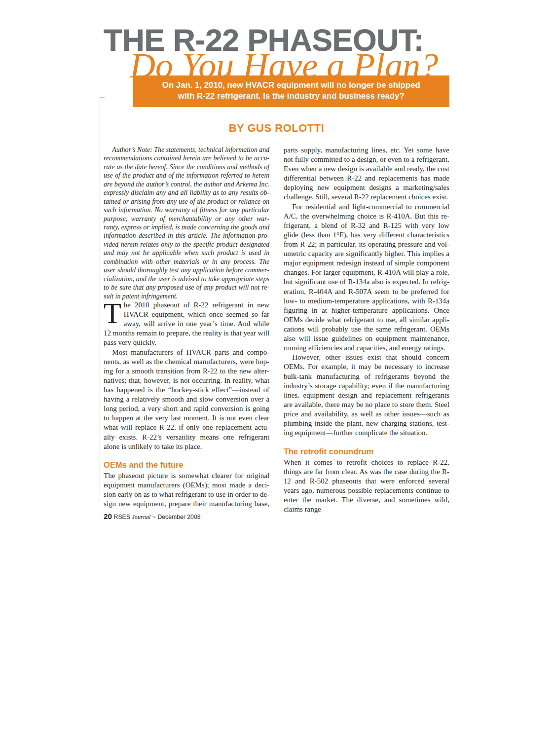The R-22 Phaseout:
Do You Have a Plan?
On Jan. 1, 2010, new HVACR equipment will no longer be shipped
with R-22 refrigerant. Is the industry and business ready?
BY GUS ROLOTTI
Author’s Note: The statements, technical information and recommendations contained herein are believed to be accurate as the date hereof. Since the conditions and methods of use of the product and of the information referred to herein are beyond the author’s control, the author and Arkema Inc. expressly disclaim any and all liability as to any results obtained or arising from any use of the product or reliance on such information. No warranty of fitness for any particular purpose, warranty of merchantability or any other warranty, express or implied, is made concerning the goods and information described in this article. The information provided herein relates only to the specific product designated and may not be applicable when such product is used in combination with other materials or in any process. The user should thoroughly test any application before commercialization, and the user is advised to take appropriate steps to be sure that any proposed use of any product will not result in patent infringement.
The 2010 phaseout of R-22 refrigerant in new HVACR equipment, which once seemed so far away, will arrive in one year’s time. And while 12 months remain to prepare, the reality is that year will pass very quickly.
Most manufacturers of HVACR parts and components, as well as the chemical manufacturers, were hoping for a smooth transition from R-22 to the new alternatives; that, however, is not occurring. In reality, what has happened is the “hockey-stick effect”—instead of having a relatively smooth and slow conversion over a long period, a very short and rapid conversion is going to happen at the very last moment. It is not even clear what will replace R-22, if only one replacement actually exists. R-22’s versatility means one refrigerant alone is unlikely to take its place.
OEMs and the future
The phaseout picture is somewhat clearer for original equipment manufacturers (OEMs); most made a decision early on as to what refrigerant to use in order to design new equipment, prepare their manufacturing base, parts supply, manufacturing lines, etc. Yet some have not fully committed to a design, or even to a refrigerant. Even when a new design is available and ready, the cost differential between R-22 and replacements has made deploying new equipment designs a marketing/sales challenge. Still, several R-22 replacement choices exist.
For residential and light-commercial to commercial A/C, the overwhelming choice is R-410A. But this refrigerant, a blend of R-32 and R-125 with very low glide (less than 1°F), has very different characteristics from R-22; in particular, its operating pressure and volumetric capacity are significantly higher. This implies a major equipment redesign instead of simple component changes. For larger equipment, R-410A will play a role, but significant use of R-134a also is expected. In refrigeration, R-404A and R-507A seem to be preferred for low- to medium-temperature applications, with R-134a figuring in at higher-temperature applications. Once OEMs decide what refrigerant to use, all similar applications will probably use the same refrigerant. OEMs also will issue guidelines on equipment maintenance, running efficiencies and capacities, and energy ratings.
However, other issues exist that should concern OEMs. For example, it may be necessary to increase bulk-tank manufacturing of refrigerants beyond the industry’s storage capability; even if the manufacturing lines, equipment design and replacement refrigerants are available, there may be no place to store them. Steel price and availability, as well as other issues—such as plumbing inside the plant, new charging stations, testing equipment—further complicate the situation.
The retrofit conundrum
When it comes to retrofit choices to replace R-22, things are far from clear. As was the case during the R-12 and R-502 phaseouts that were enforced several years ago, numerous possible replacements continue to enter the market. The diverse, and sometimes wild, claims range
20 RSES Journal ~ December 2008